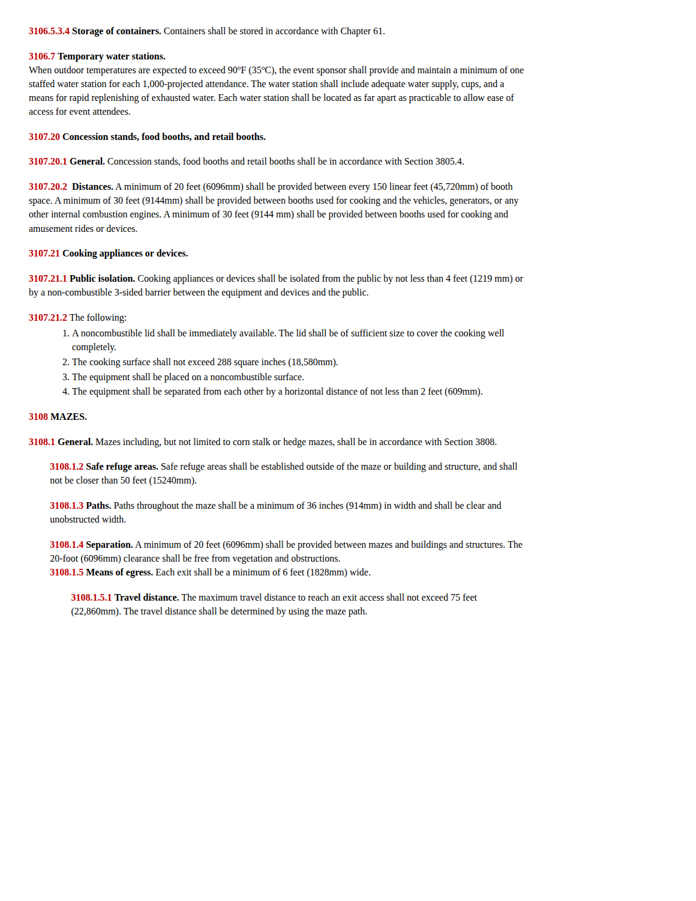3106.5.3.4 Storage of containers. Containers shall be stored in accordance with Chapter 61.
3106.7 Temporary water stations.
When outdoor temperatures are expected to exceed 90oF (35oC), the event sponsor shall provide and maintain a minimum of one staffed water station for each 1,000-projected attendance. The water station shall include adequate water supply, cups, and a means for rapid replenishing of exhausted water. Each water station shall be located as far apart as practicable to allow ease of access for event attendees.
3107.20 Concession stands, food booths, and retail booths.
3107.20.1 General. Concession stands, food booths and retail booths shall be in accordance with Section 3805.4.
3107.20.2 Distances. A minimum of 20 feet (6096mm) shall be provided between every 150 linear feet (45,720mm) of booth space. A minimum of 30 feet (9144mm) shall be provided between booths used for cooking and the vehicles, generators, or any other internal combustion engines. A minimum of 30 feet (9144 mm) shall be provided between booths used for cooking and amusement rides or devices.
3107.21 Cooking appliances or devices.
3107.21.1 Public isolation. Cooking appliances or devices shall be isolated from the public by not less than 4 feet (1219 mm) or by a non-combustible 3-sided barrier between the equipment and devices and the public.
3107.21.2 The following:
A noncombustible lid shall be immediately available. The lid shall be of sufficient size to cover the cooking well completely.
The cooking surface shall not exceed 288 square inches (18,580mm).
The equipment shall be placed on a noncombustible surface.
The equipment shall be separated from each other by a horizontal distance of not less than 2 feet (609mm).
3108 MAZES.
3108.1 General. Mazes including, but not limited to corn stalk or hedge mazes, shall be in accordance with Section 3808.
3108.1.2 Safe refuge areas. Safe refuge areas shall be established outside of the maze or building and structure, and shall not be closer than 50 feet (15240mm).
3108.1.3 Paths. Paths throughout the maze shall be a minimum of 36 inches (914mm) in width and shall be clear and unobstructed width.
3108.1.4 Separation. A minimum of 20 feet (6096mm) shall be provided between mazes and buildings and structures. The 20-foot (6096mm) clearance shall be free from vegetation and obstructions.
3108.1.5 Means of egress. Each exit shall be a minimum of 6 feet (1828mm) wide.
3108.1.5.1 Travel distance. The maximum travel distance to reach an exit access shall not exceed 75 feet (22,860mm). The travel distance shall be determined by using the maze path.